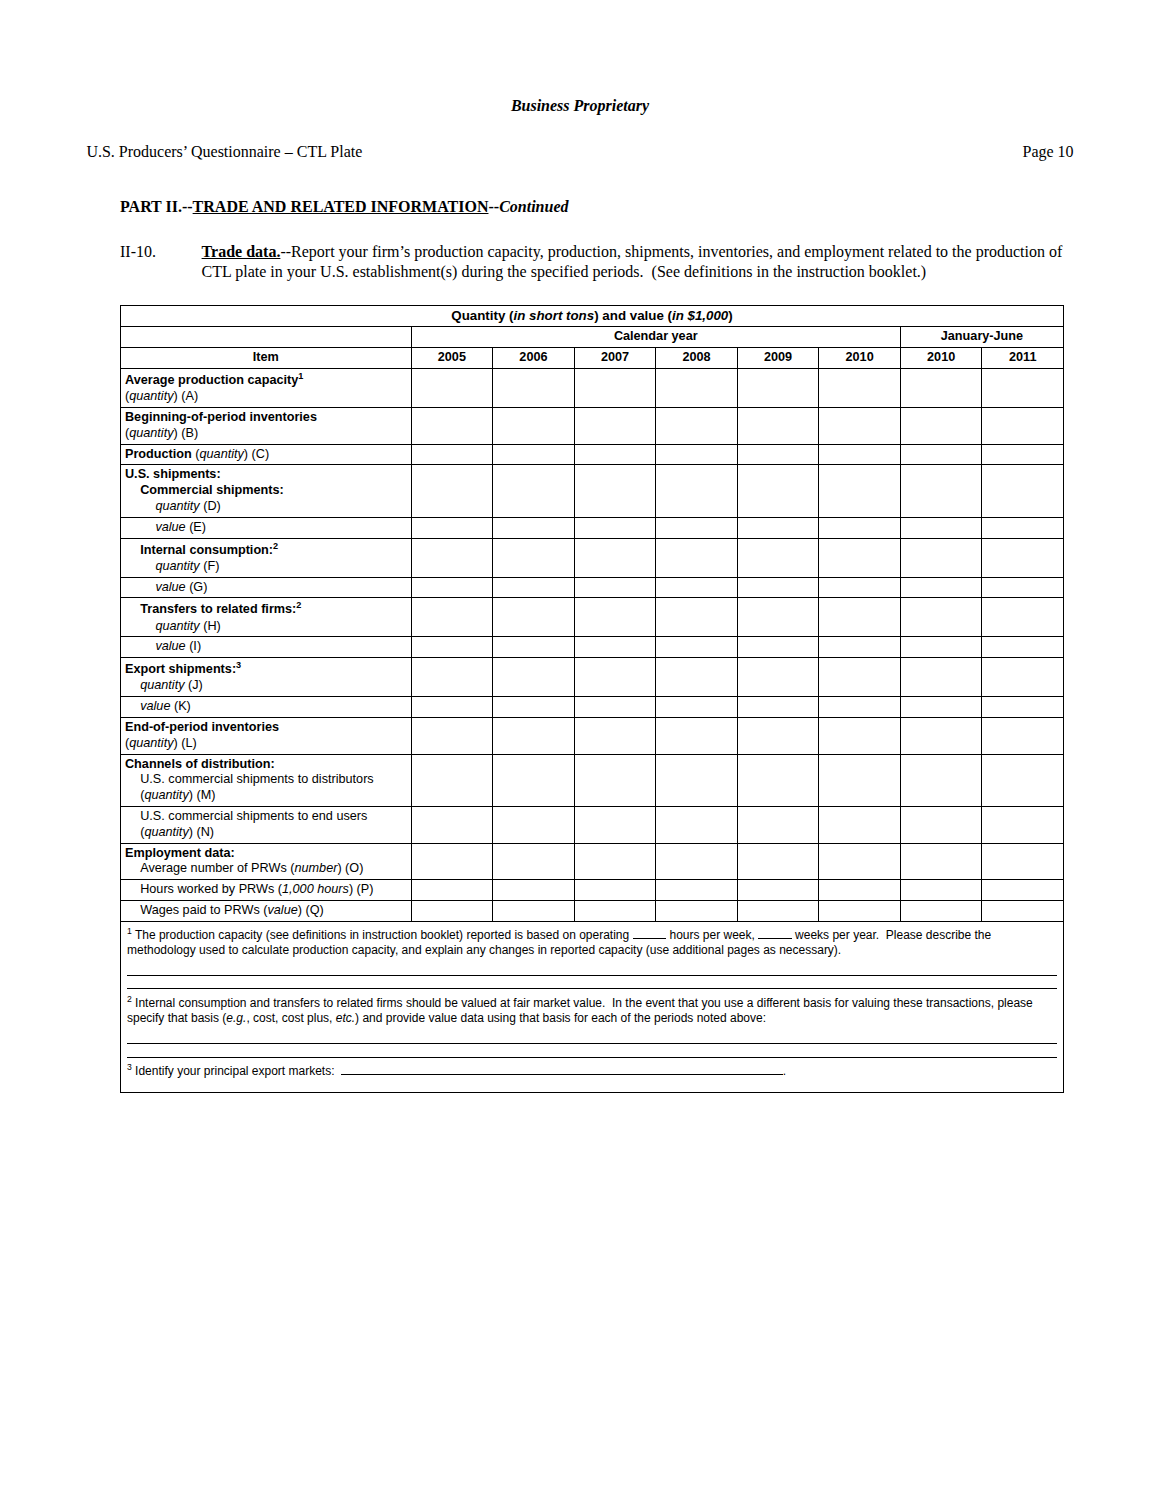Business Proprietary
U.S. Producers’ Questionnaire – CTL Plate Page 10
PART II.--TRADE AND RELATED INFORMATION--Continued
II-10.
Trade data.--Report your firm’s production capacity, production, shipments, inventories, and employment related to the production of CTL plate in your U.S. establishment(s) during the specified periods. (See definitions in the instruction booklet.)
| Quantity ( in short tons ) and value ( in $1,000 ) |
| --- |
| | Calendar year | January-June |
| Item | 2005 | 2006 | 2007 | 2008 | 2009 | 2010 | 2010 | 2011 |
| Average production capacity 1 ( quantity ) (A) | | | | | | | | |
| Beginning-of-period inventories ( quantity ) (B) | | | | | | | | |
| Production ( quantity ) (C) | | | | | | | | |
| U.S. shipments: Commercial shipments: quantity (D) | | | | | | | | |
| value (E) | | | | | | | | |
| Internal consumption: 2 quantity (F) | | | | | | | | |
| value (G) | | | | | | | | |
| Transfers to related firms: 2 quantity (H) | | | | | | | | |
| value (I) | | | | | | | | |
| Export shipments: 3 quantity (J) | | | | | | | | |
| value (K) | | | | | | | | |
| End-of-period inventories ( quantity ) (L) | | | | | | | | |
| Channels of distribution: U.S. commercial shipments to distributors ( quantity ) (M) | | | | | | | | |
| U.S. commercial shipments to end users ( quantity ) (N) | | | | | | | | |
| Employment data: Average number of PRWs ( number ) (O) | | | | | | | | |
| Hours worked by PRWs ( 1,000 hours ) (P) | | | | | | | | |
| Wages paid to PRWs ( value ) (Q) | | | | | | | | |
1 The production capacity (see definitions in instruction booklet) reported is based on operating hours per week, weeks per year. Please describe the methodology used to calculate production capacity, and explain any changes in reported capacity (use additional pages as necessary).
2 Internal consumption and transfers to related firms should be valued at fair market value. In the event that you use a different basis for valuing these transactions, please specify that basis (e.g., cost, cost plus, etc.) and provide value data using that basis for each of the periods noted above:
3 Identify your principal export markets: .